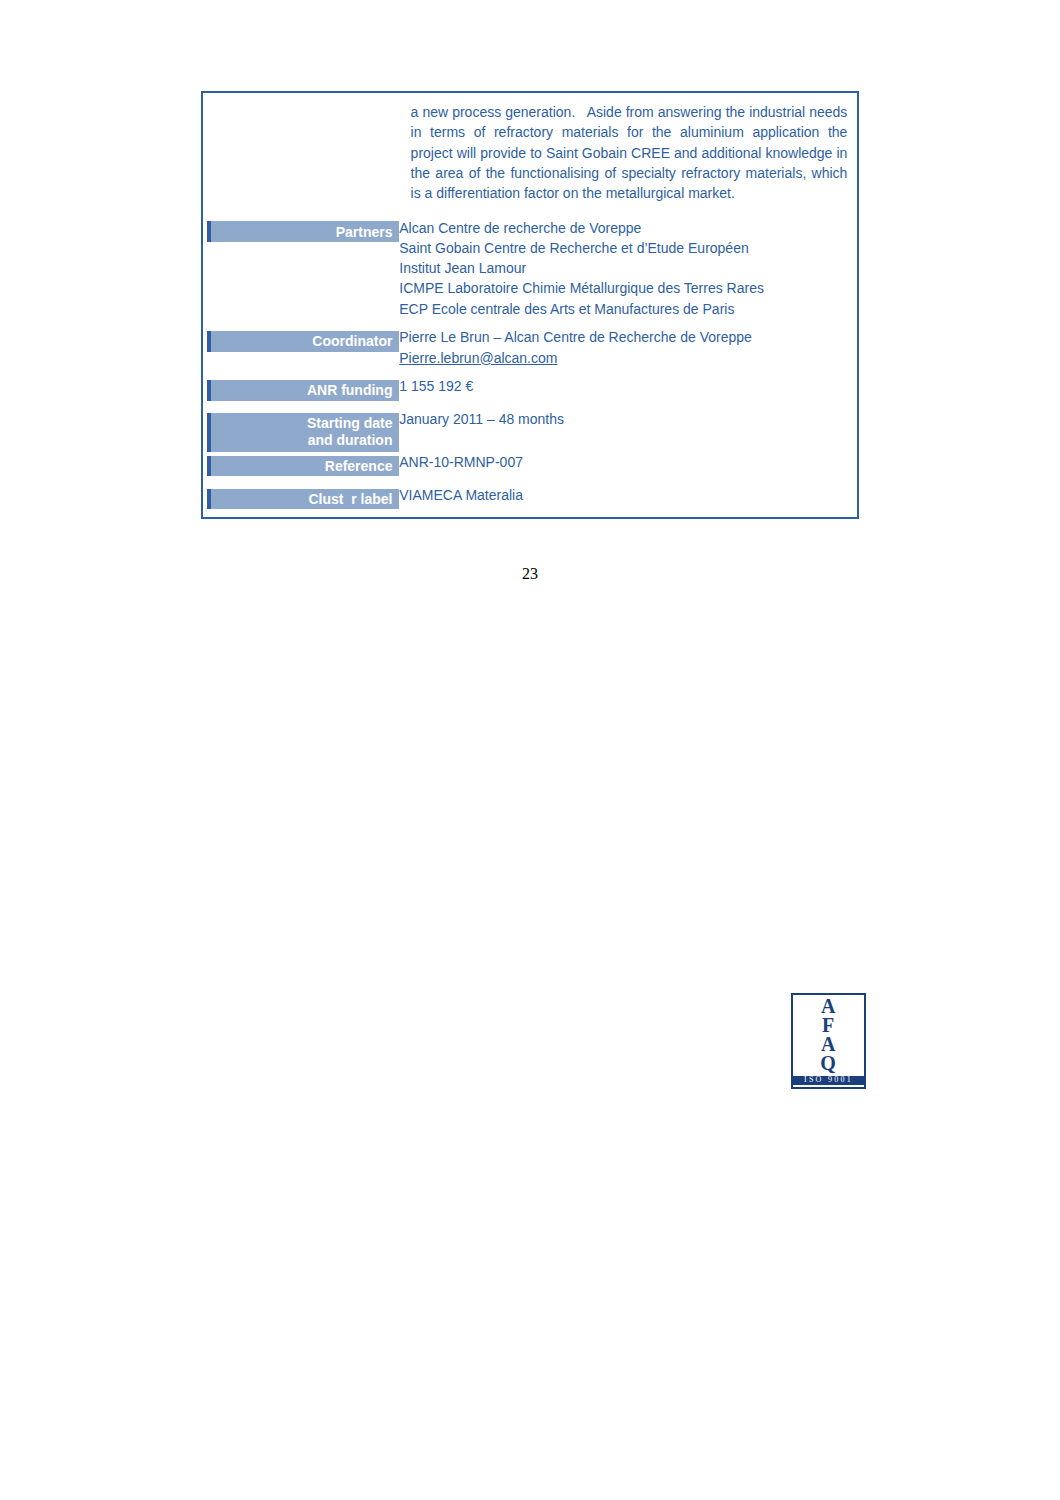a new process generation. Aside from answering the industrial needs in terms of refractory materials for the aluminium application the project will provide to Saint Gobain CREE and additional knowledge in the area of the functionalising of specialty refractory materials, which is a differentiation factor on the metallurgical market.
| Partners | Alcan Centre de recherche de Voreppe Saint Gobain Centre de Recherche et d’Etude Européen Institut Jean Lamour ICMPE Laboratoire Chimie Métallurgique des Terres Rares ECP Ecole centrale des Arts et Manufactures de Paris |
| Coordinator | Pierre Le Brun – Alcan Centre de Recherche de Voreppe Pierre.lebrun@alcan.com |
| ANR funding | 1 155 192 € |
| Starting date and duration | January 2011 – 48 months |
| Reference | ANR-10-RMNP-007 |
| Clust r label | VIAMECA Materalia |
23
A
F
A
Q
ISO 9001